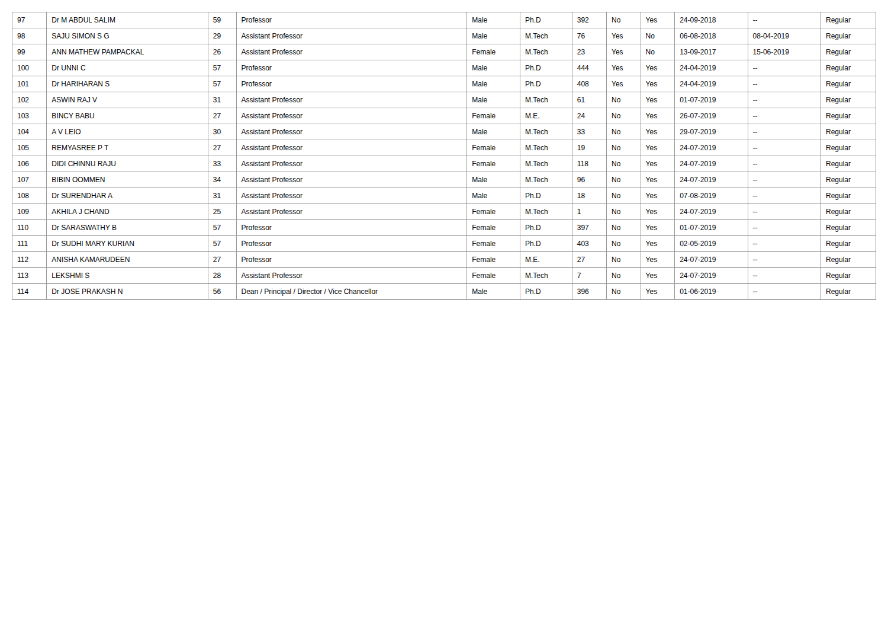| 97 | Dr M ABDUL SALIM | 59 | Professor | Male | Ph.D | 392 | No | Yes | 24-09-2018 | -- | Regular |
| 98 | SAJU SIMON S G | 29 | Assistant Professor | Male | M.Tech | 76 | Yes | No | 06-08-2018 | 08-04-2019 | Regular |
| 99 | ANN MATHEW PAMPACKAL | 26 | Assistant Professor | Female | M.Tech | 23 | Yes | No | 13-09-2017 | 15-06-2019 | Regular |
| 100 | Dr UNNI C | 57 | Professor | Male | Ph.D | 444 | Yes | Yes | 24-04-2019 | -- | Regular |
| 101 | Dr HARIHARAN S | 57 | Professor | Male | Ph.D | 408 | Yes | Yes | 24-04-2019 | -- | Regular |
| 102 | ASWIN RAJ V | 31 | Assistant Professor | Male | M.Tech | 61 | No | Yes | 01-07-2019 | -- | Regular |
| 103 | BINCY BABU | 27 | Assistant Professor | Female | M.E. | 24 | No | Yes | 26-07-2019 | -- | Regular |
| 104 | A V LEIO | 30 | Assistant Professor | Male | M.Tech | 33 | No | Yes | 29-07-2019 | -- | Regular |
| 105 | REMYASREE P T | 27 | Assistant Professor | Female | M.Tech | 19 | No | Yes | 24-07-2019 | -- | Regular |
| 106 | DIDI CHINNU RAJU | 33 | Assistant Professor | Female | M.Tech | 118 | No | Yes | 24-07-2019 | -- | Regular |
| 107 | BIBIN OOMMEN | 34 | Assistant Professor | Male | M.Tech | 96 | No | Yes | 24-07-2019 | -- | Regular |
| 108 | Dr SURENDHAR A | 31 | Assistant Professor | Male | Ph.D | 18 | No | Yes | 07-08-2019 | -- | Regular |
| 109 | AKHILA J CHAND | 25 | Assistant Professor | Female | M.Tech | 1 | No | Yes | 24-07-2019 | -- | Regular |
| 110 | Dr SARASWATHY B | 57 | Professor | Female | Ph.D | 397 | No | Yes | 01-07-2019 | -- | Regular |
| 111 | Dr SUDHI MARY KURIAN | 57 | Professor | Female | Ph.D | 403 | No | Yes | 02-05-2019 | -- | Regular |
| 112 | ANISHA KAMARUDEEN | 27 | Professor | Female | M.E. | 27 | No | Yes | 24-07-2019 | -- | Regular |
| 113 | LEKSHMI S | 28 | Assistant Professor | Female | M.Tech | 7 | No | Yes | 24-07-2019 | -- | Regular |
| 114 | Dr JOSE PRAKASH N | 56 | Dean / Principal / Director / Vice Chancellor | Male | Ph.D | 396 | No | Yes | 01-06-2019 | -- | Regular |